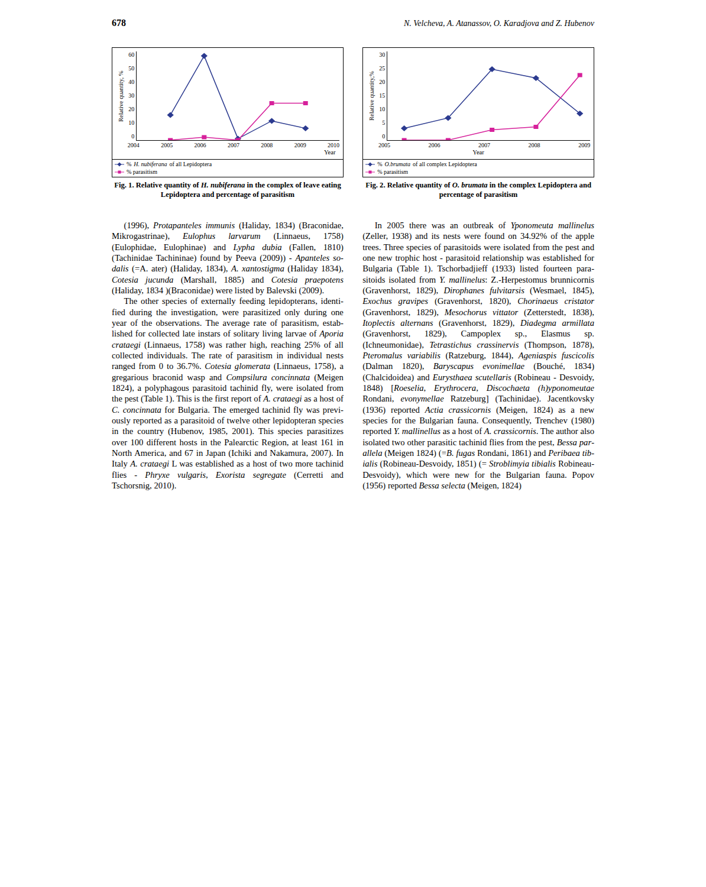678 N. Velcheva, A. Atanassov, O. Karadjova and Z. Hubenov
Relative quantity, %
6050403020100
2004200520062007200820092010
Year
% H. nubiferana of all Lepidoptera
% parasitism
Fig. 1. Relative quantity of H. nubiferana in the complex of leave eating Lepidoptera and percentage of parasitism
Relative quantity,%
302520151050
20052006200720082009
Year
% O.brumata of all complex Lepidoptera
% parasitism
Fig. 2. Relative quantity of O. brumata in the complex Lepidoptera and percentage of parasitism
(1996), Protapanteles immunis (Haliday, 1834) (Braconidae, Mikrogastrinae), Eulophus larvarum (Linnaeus, 1758) (Eulophidae, Eulophinae) and Lypha dubia (Fallen, 1810) (Tachinidae Tachininae) found by Peeva (2009)) - Apanteles sodalis (=A. ater) (Haliday, 1834), A. xantostigma (Haliday 1834), Cotesia jucunda (Marshall, 1885) and Cotesia praepotens (Haliday, 1834 )(Braconidae) were listed by Balevski (2009).
The other species of externally feeding lepidopterans, identified during the investigation, were parasitized only during one year of the observations. The average rate of parasitism, established for collected late instars of solitary living larvae of Aporia crataegi (Linnaeus, 1758) was rather high, reaching 25% of all collected individuals. The rate of parasitism in individual nests ranged from 0 to 36.7%. Cotesia glomerata (Linnaeus, 1758), a gregarious braconid wasp and Compsilura concinnata (Meigen 1824), a polyphagous parasitoid tachinid fly, were isolated from the pest (Table 1). This is the first report of A. crataegi as a host of C. concinnata for Bulgaria. The emerged tachinid fly was previously reported as a parasitoid of twelve other lepidopteran species in the country (Hubenov, 1985, 2001). This species parasitizes over 100 different hosts in the Palearctic Region, at least 161 in North America, and 67 in Japan (Ichiki and Nakamura, 2007). In Italy A. crataegi L was established as a host of two more tachinid flies - Phryxe vulgaris, Exorista segregate (Cerretti and Tschorsnig, 2010).
In 2005 there was an outbreak of Yponomeuta mallinelus (Zeller, 1938) and its nests were found on 34.92% of the apple trees. Three species of parasitoids were isolated from the pest and one new trophic host - parasitoid relationship was established for Bulgaria (Table 1). Tschorbadjieff (1933) listed fourteen parasitoids isolated from Y. mallinelus: Z.-Herpestomus brunnicornis (Gravenhorst, 1829), Dirophanes fulvitarsis (Wesmael, 1845), Exochus gravipes (Gravenhorst, 1820), Chorinaeus cristator (Gravenhorst, 1829), Mesochorus vittator (Zetterstedt, 1838), Itoplectis alternans (Gravenhorst, 1829), Diadegma armillata (Gravenhorst, 1829), Campoplex sp., Elasmus sp. (Ichneumonidae), Tetrastichus crassinervis (Thompson, 1878), Pteromalus variabilis (Ratzeburg, 1844), Ageniaspis fuscicolis (Dalman 1820), Baryscapus evonimellae (Bouché, 1834) (Chalcidoidea) and Eurysthaea scutellaris (Robineau - Desvoidy, 1848) [Roeselia, Erythrocera, Discochaeta (h)yponomeutae Rondani, evonymellae Ratzeburg] (Tachinidae). Jacentkovsky (1936) reported Actia crassicornis (Meigen, 1824) as a new species for the Bulgarian fauna. Consequently, Trenchev (1980) reported Y. mallinellus as a host of A. crassicornis. The author also isolated two other parasitic tachinid flies from the pest, Bessa parallela (Meigen 1824) (=B. fugas Rondani, 1861) and Peribaea tibialis (Robineau-Desvoidy, 1851) (= Stroblimyia tibialis Robineau-Desvoidy), which were new for the Bulgarian fauna. Popov (1956) reported Bessa selecta (Meigen, 1824)